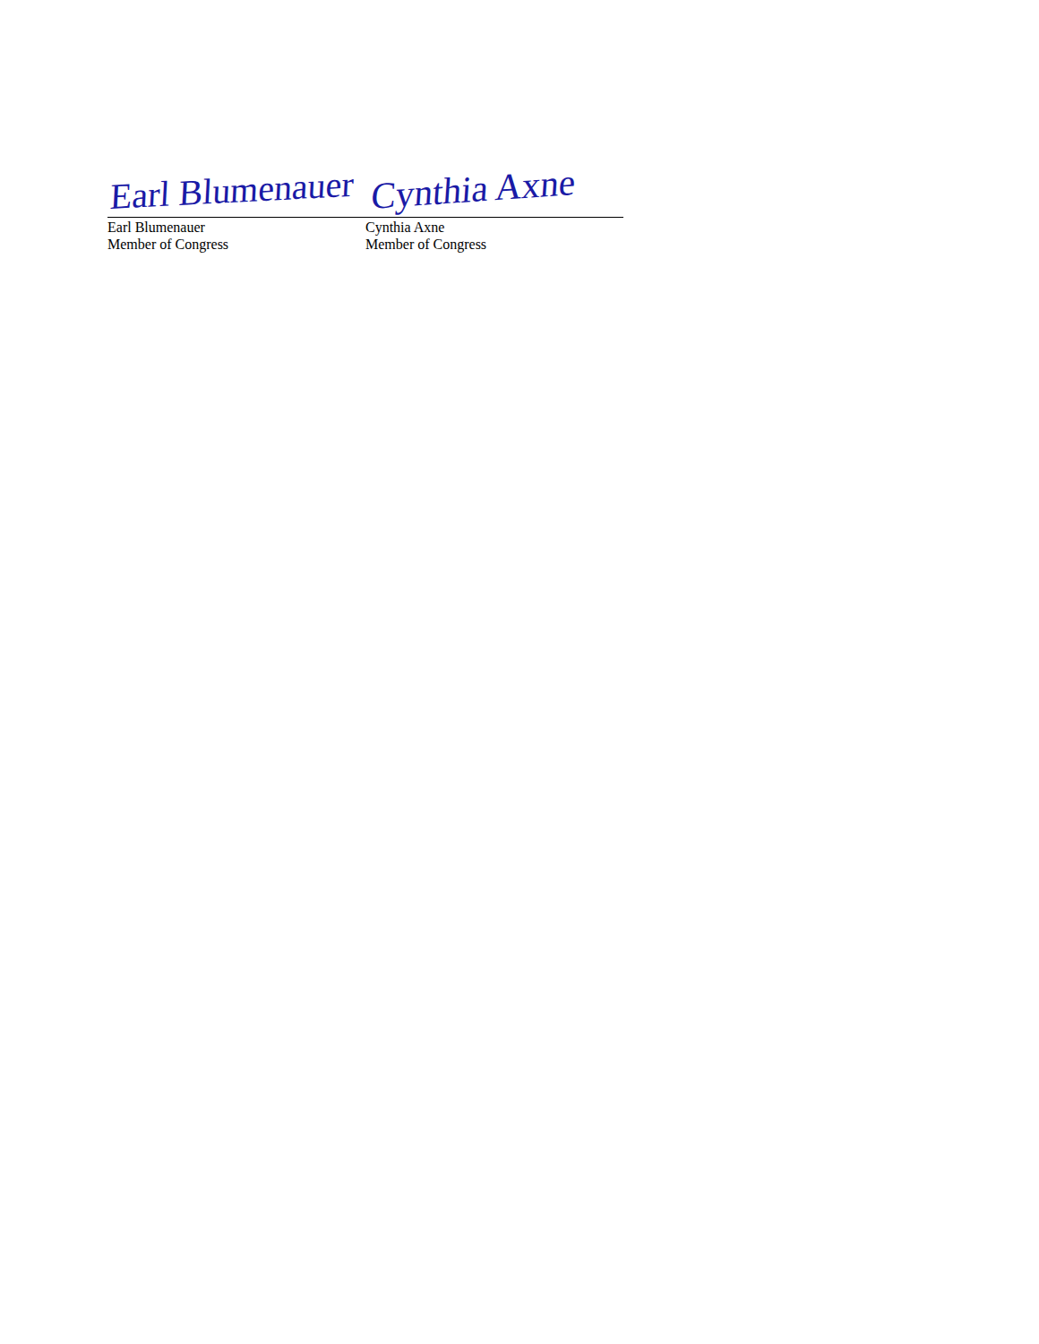Earl Blumenauer
Earl Blumenauer Member of Congress
Cynthia Axne
Cynthia Axne Member of Congress